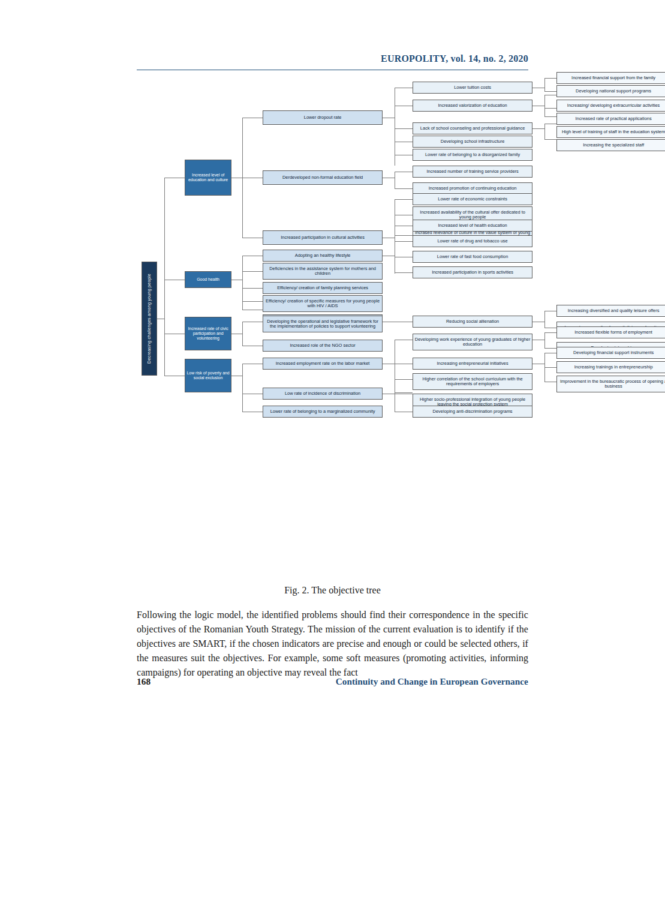EUROPOLITY, vol. 14, no. 2, 2020
Decreasing challenges among young people
Increased level of education and culture
Good health
Increased rate of civic participation and volunteering
Low risk of poverty and social exclusion
Lower dropout rate
Derdeveloped non-formal education field
Increased participation in cultural activities
Lower tuition costs
Increased valorization of education
Lack of school counseling and professional guidance
Developing school infrastructure
Lower rate of belonging to a disorganized family
Increased financial support from the family
Developing national support programs
Increasing/ developing extracurricular activities
Increased rate of practical applications
High level of training of staff in the education system
Increasing the specialized staff
Increased number of training service providers
Increased promotion of continuing education
Lower rate of economic constraints
Increased availability of the cultural offer dedicated to young people
Incrased relevance of culture in the value system of young people
Adopting an healthy lifestyle
Deficiencies in the assistance system for mothers and children
Efficiency/ creation of family planning services
Efficiency/ creation of specific measures for young people with HIV / AIDS
Low incidence of suicide
Increased level of health education
Lower rate of drug and tobacco use
Lower rate of fast food consumption
Increased participation in sports activities
Developing the operational and legislative framework for the implementation of policies to support volunteering
Increased role of the NGO sector
Reducing social allienation
Increasing diversified and quality leisure offers
Increasing counseling for capitalizing on free time
Increased employment rate on the labor market
Low rate of incidence of discrimination
Lower rate of belonging to a marginalized community
Developimg work experience of young graduates of higher education
Increasing entrepreneurial initiatives
Higher correlation of the school curriculum with the requirements of employers
Higher socio-professional integration of young people leaving the social protection system
Increased flexible forms of employment
Developing internships
Developing financial support instruments
Increasing trainings in entrepreneurship
Improvement in the bureaucratic process of opening a business
Developing anti-discrimination programs
Fig. 2. The objective tree
Following the logic model, the identified problems should find their correspondence in the specific objectives of the Romanian Youth Strategy. The mission of the current evaluation is to identify if the objectives are SMART, if the chosen indicators are precise and enough or could be selected others, if the measures suit the objectives. For example, some soft measures (promoting activities, informing campaigns) for operating an objective may reveal the fact
168 Continuity and Change in European Governance